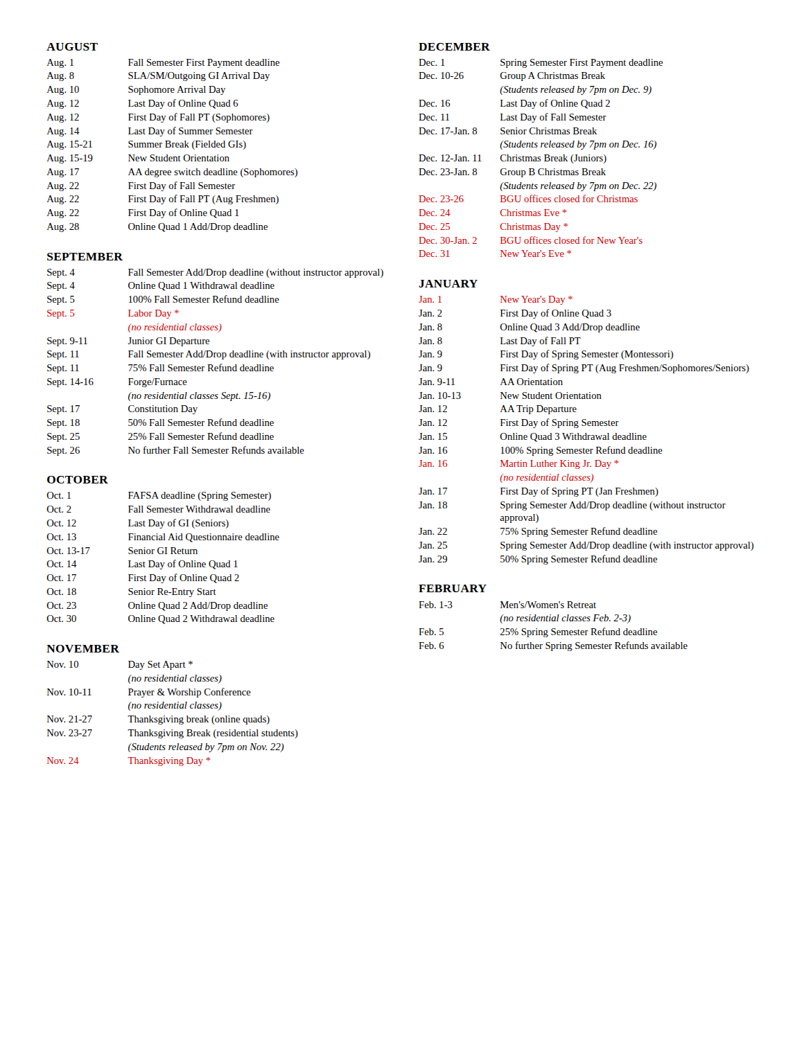AUGUST
| Aug. 1 | Fall Semester First Payment deadline |
| Aug. 8 | SLA/SM/Outgoing GI Arrival Day |
| Aug. 10 | Sophomore Arrival Day |
| Aug. 12 | Last Day of Online Quad 6 |
| Aug. 12 | First Day of Fall PT (Sophomores) |
| Aug. 14 | Last Day of Summer Semester |
| Aug. 15-21 | Summer Break (Fielded GIs) |
| Aug. 15-19 | New Student Orientation |
| Aug. 17 | AA degree switch deadline (Sophomores) |
| Aug. 22 | First Day of Fall Semester |
| Aug. 22 | First Day of Fall PT (Aug Freshmen) |
| Aug. 22 | First Day of Online Quad 1 |
| Aug. 28 | Online Quad 1 Add/Drop deadline |
SEPTEMBER
| Sept. 4 | Fall Semester Add/Drop deadline (without instructor approval) |
| Sept. 4 | Online Quad 1 Withdrawal deadline |
| Sept. 5 | 100% Fall Semester Refund deadline |
| Sept. 5 | Labor Day * |
| | (no residential classes) |
| Sept. 9-11 | Junior GI Departure |
| Sept. 11 | Fall Semester Add/Drop deadline (with instructor approval) |
| Sept. 11 | 75% Fall Semester Refund deadline |
| Sept. 14-16 | Forge/Furnace |
| | (no residential classes Sept. 15-16) |
| Sept. 17 | Constitution Day |
| Sept. 18 | 50% Fall Semester Refund deadline |
| Sept. 25 | 25% Fall Semester Refund deadline |
| Sept. 26 | No further Fall Semester Refunds available |
OCTOBER
| Oct. 1 | FAFSA deadline (Spring Semester) |
| Oct. 2 | Fall Semester Withdrawal deadline |
| Oct. 12 | Last Day of GI (Seniors) |
| Oct. 13 | Financial Aid Questionnaire deadline |
| Oct. 13-17 | Senior GI Return |
| Oct. 14 | Last Day of Online Quad 1 |
| Oct. 17 | First Day of Online Quad 2 |
| Oct. 18 | Senior Re-Entry Start |
| Oct. 23 | Online Quad 2 Add/Drop deadline |
| Oct. 30 | Online Quad 2 Withdrawal deadline |
NOVEMBER
| Nov. 10 | Day Set Apart * |
| | (no residential classes) |
| Nov. 10-11 | Prayer & Worship Conference |
| | (no residential classes) |
| Nov. 21-27 | Thanksgiving break (online quads) |
| Nov. 23-27 | Thanksgiving Break (residential students) |
| | (Students released by 7pm on Nov. 22) |
| Nov. 24 | Thanksgiving Day * |
DECEMBER
| Dec. 1 | Spring Semester First Payment deadline |
| Dec. 10-26 | Group A Christmas Break |
| | (Students released by 7pm on Dec. 9) |
| Dec. 16 | Last Day of Online Quad 2 |
| Dec. 11 | Last Day of Fall Semester |
| Dec. 17-Jan. 8 | Senior Christmas Break |
| | (Students released by 7pm on Dec. 16) |
| Dec. 12-Jan. 11 | Christmas Break (Juniors) |
| Dec. 23-Jan. 8 | Group B Christmas Break |
| | (Students released by 7pm on Dec. 22) |
| Dec. 23-26 | BGU offices closed for Christmas |
| Dec. 24 | Christmas Eve * |
| Dec. 25 | Christmas Day * |
| Dec. 30-Jan. 2 | BGU offices closed for New Year's |
| Dec. 31 | New Year's Eve * |
JANUARY
| Jan. 1 | New Year's Day * |
| Jan. 2 | First Day of Online Quad 3 |
| Jan. 8 | Online Quad 3 Add/Drop deadline |
| Jan. 8 | Last Day of Fall PT |
| Jan. 9 | First Day of Spring Semester (Montessori) |
| Jan. 9 | First Day of Spring PT (Aug Freshmen/Sophomores/Seniors) |
| Jan. 9-11 | AA Orientation |
| Jan. 10-13 | New Student Orientation |
| Jan. 12 | AA Trip Departure |
| Jan. 12 | First Day of Spring Semester |
| Jan. 15 | Online Quad 3 Withdrawal deadline |
| Jan. 16 | 100% Spring Semester Refund deadline |
| Jan. 16 | Martin Luther King Jr. Day * |
| | (no residential classes) |
| Jan. 17 | First Day of Spring PT (Jan Freshmen) |
| Jan. 18 | Spring Semester Add/Drop deadline (without instructor approval) |
| Jan. 22 | 75% Spring Semester Refund deadline |
| Jan. 25 | Spring Semester Add/Drop deadline (with instructor approval) |
| Jan. 29 | 50% Spring Semester Refund deadline |
FEBRUARY
| Feb. 1-3 | Men's/Women's Retreat |
| | (no residential classes Feb. 2-3) |
| Feb. 5 | 25% Spring Semester Refund deadline |
| Feb. 6 | No further Spring Semester Refunds available |